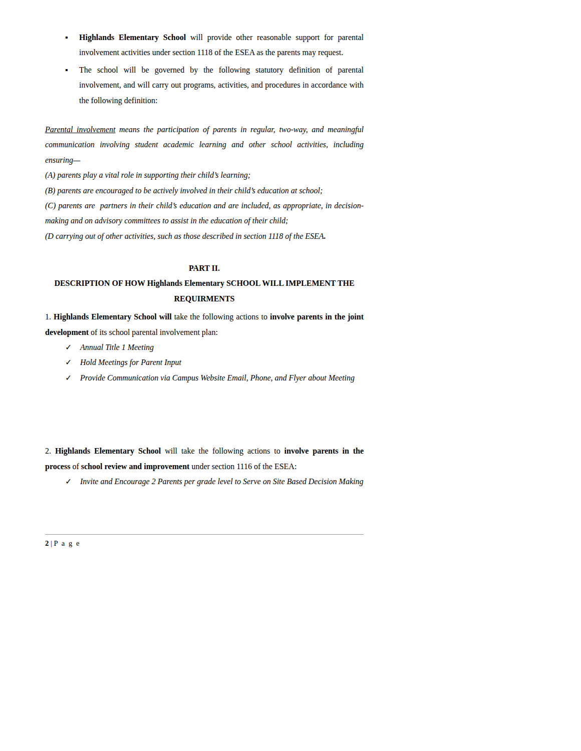Highlands Elementary School will provide other reasonable support for parental involvement activities under section 1118 of the ESEA as the parents may request.
The school will be governed by the following statutory definition of parental involvement, and will carry out programs, activities, and procedures in accordance with the following definition:
Parental involvement means the participation of parents in regular, two-way, and meaningful communication involving student academic learning and other school activities, including ensuring—
(A) parents play a vital role in supporting their child’s learning;
(B) parents are encouraged to be actively involved in their child’s education at school;
(C) parents are partners in their child’s education and are included, as appropriate, in decision-making and on advisory committees to assist in the education of their child;
(D carrying out of other activities, such as those described in section 1118 of the ESEA.
PART II.
DESCRIPTION OF HOW Highlands Elementary SCHOOL WILL IMPLEMENT THE REQUIRMENTS
1. Highlands Elementary School will take the following actions to involve parents in the joint development of its school parental involvement plan:
Annual Title 1 Meeting
Hold Meetings for Parent Input
Provide Communication via Campus Website Email, Phone, and Flyer about Meeting
2. Highlands Elementary School will take the following actions to involve parents in the process of school review and improvement under section 1116 of the ESEA:
Invite and Encourage 2 Parents per grade level to Serve on Site Based Decision Making
2 | P a g e